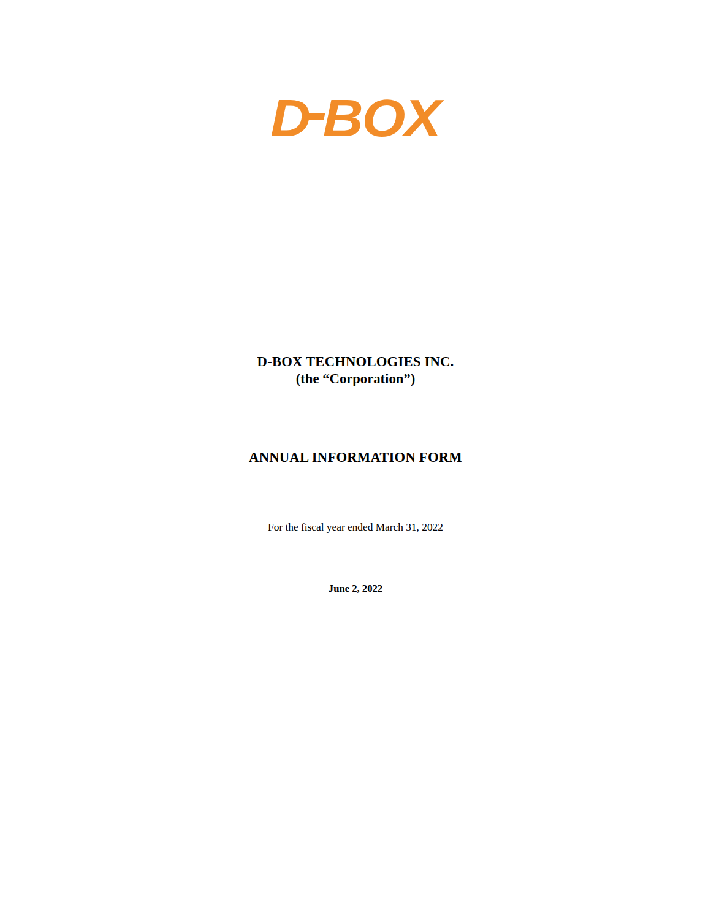D BOX
D-BOX TECHNOLOGIES INC.
(the “Corporation”)
ANNUAL INFORMATION FORM
For the fiscal year ended March 31, 2022
June 2, 2022